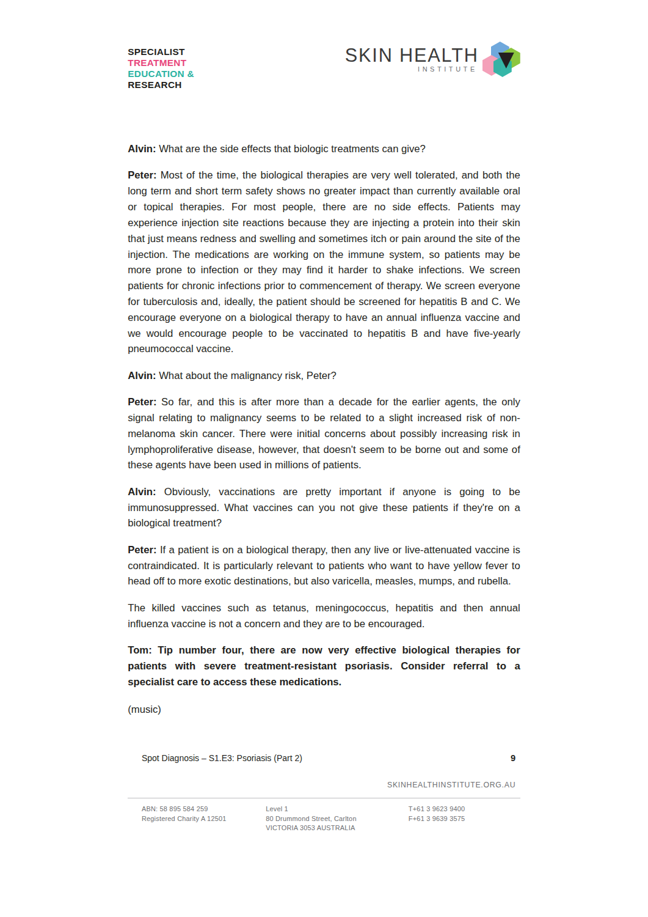Specialist
Treatment
Education &
Research
SKIN HEALTH INSTITUTE
Alvin: What are the side effects that biologic treatments can give?
Peter: Most of the time, the biological therapies are very well tolerated, and both the long term and short term safety shows no greater impact than currently available oral or topical therapies. For most people, there are no side effects. Patients may experience injection site reactions because they are injecting a protein into their skin that just means redness and swelling and sometimes itch or pain around the site of the injection. The medications are working on the immune system, so patients may be more prone to infection or they may find it harder to shake infections. We screen patients for chronic infections prior to commencement of therapy. We screen everyone for tuberculosis and, ideally, the patient should be screened for hepatitis B and C. We encourage everyone on a biological therapy to have an annual influenza vaccine and we would encourage people to be vaccinated to hepatitis B and have five-yearly pneumococcal vaccine.
Alvin: What about the malignancy risk, Peter?
Peter: So far, and this is after more than a decade for the earlier agents, the only signal relating to malignancy seems to be related to a slight increased risk of non-melanoma skin cancer. There were initial concerns about possibly increasing risk in lymphoproliferative disease, however, that doesn't seem to be borne out and some of these agents have been used in millions of patients.
Alvin: Obviously, vaccinations are pretty important if anyone is going to be immunosuppressed. What vaccines can you not give these patients if they're on a biological treatment?
Peter: If a patient is on a biological therapy, then any live or live-attenuated vaccine is contraindicated. It is particularly relevant to patients who want to have yellow fever to head off to more exotic destinations, but also varicella, measles, mumps, and rubella.
The killed vaccines such as tetanus, meningococcus, hepatitis and then annual influenza vaccine is not a concern and they are to be encouraged.
Tom: Tip number four, there are now very effective biological therapies for patients with severe treatment-resistant psoriasis. Consider referral to a specialist care to access these medications.
(music)
Spot Diagnosis – S1.E3: Psoriasis (Part 2) 9
SKINHEALTHINSTITUTE.ORG.AU
ABN: 58 895 584 259
Registered Charity A 12501
Level 1
80 Drummond Street, Carlton
VICTORIA 3053 AUSTRALIA
T+61 3 9623 9400
F+61 3 9639 3575